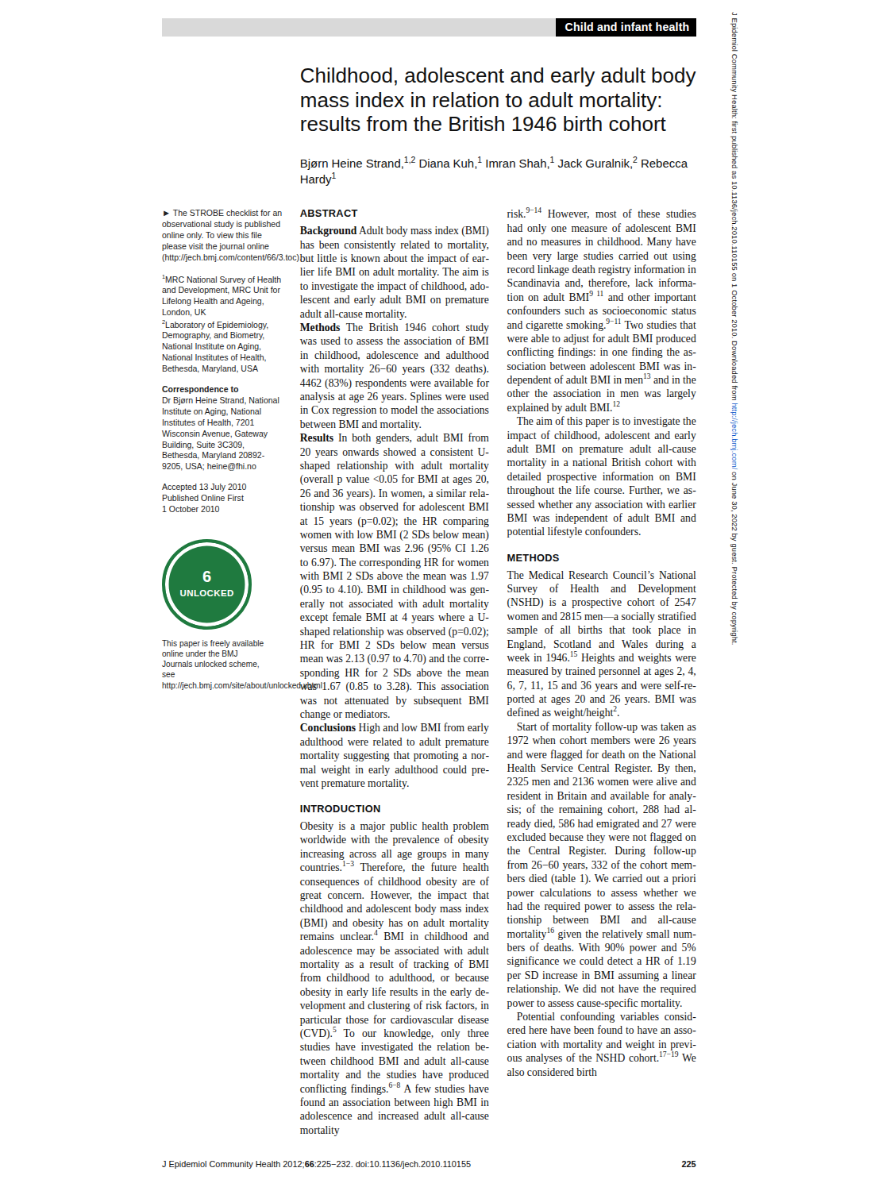J Epidemiol Community Health: first published as 10.1136/jech.2010.110155 on 1 October 2010. Downloaded from http://jech.bmj.com/ on June 30, 2022 by guest. Protected by copyright.
Child and infant health
Childhood, adolescent and early adult body mass index in relation to adult mortality: results from the British 1946 birth cohort
Bjørn Heine Strand,1,2 Diana Kuh,1 Imran Shah,1 Jack Guralnik,2 Rebecca Hardy1
► The STROBE checklist for an observational study is published online only. To view this file please visit the journal online (http://jech.bmj.com/content/66/3.toc).
1MRC National Survey of Health and Development, MRC Unit for Lifelong Health and Ageing, London, UK
2Laboratory of Epidemiology, Demography, and Biometry, National Institute on Aging, National Institutes of Health, Bethesda, Maryland, USA
Correspondence to
Dr Bjørn Heine Strand, National Institute on Aging, National Institutes of Health, 7201 Wisconsin Avenue, Gateway Building, Suite 3C309, Bethesda, Maryland 20892-9205, USA; heine@fhi.no
Accepted 13 July 2010
Published Online First
1 October 2010
6
UNLOCKED
This paper is freely available online under the BMJ Journals unlocked scheme, see http://jech.bmj.com/site/about/unlocked.xhtml
Abstract
Background Adult body mass index (BMI) has been consistently related to mortality, but little is known about the impact of earlier life BMI on adult mortality. The aim is to investigate the impact of childhood, adolescent and early adult BMI on premature adult all-cause mortality.
Methods The British 1946 cohort study was used to assess the association of BMI in childhood, adolescence and adulthood with mortality 26−60 years (332 deaths). 4462 (83%) respondents were available for analysis at age 26 years. Splines were used in Cox regression to model the associations between BMI and mortality.
Results In both genders, adult BMI from 20 years onwards showed a consistent U-shaped relationship with adult mortality (overall p value <0.05 for BMI at ages 20, 26 and 36 years). In women, a similar relationship was observed for adolescent BMI at 15 years (p=0.02); the HR comparing women with low BMI (2 SDs below mean) versus mean BMI was 2.96 (95% CI 1.26 to 6.97). The corresponding HR for women with BMI 2 SDs above the mean was 1.97 (0.95 to 4.10). BMI in childhood was generally not associated with adult mortality except female BMI at 4 years where a U-shaped relationship was observed (p=0.02); HR for BMI 2 SDs below mean versus mean was 2.13 (0.97 to 4.70) and the corresponding HR for 2 SDs above the mean was 1.67 (0.85 to 3.28). This association was not attenuated by subsequent BMI change or mediators.
Conclusions High and low BMI from early adulthood were related to adult premature mortality suggesting that promoting a normal weight in early adulthood could prevent premature mortality.
Introduction
Obesity is a major public health problem worldwide with the prevalence of obesity increasing across all age groups in many countries.1−3 Therefore, the future health consequences of childhood obesity are of great concern. However, the impact that childhood and adolescent body mass index (BMI) and obesity has on adult mortality remains unclear.4 BMI in childhood and adolescence may be associated with adult mortality as a result of tracking of BMI from childhood to adulthood, or because obesity in early life results in the early development and clustering of risk factors, in particular those for cardiovascular disease (CVD).5 To our knowledge, only three studies have investigated the relation between childhood BMI and adult all-cause mortality and the studies have produced conflicting findings.6−8 A few studies have found an association between high BMI in adolescence and increased adult all-cause mortality
risk.9−14 However, most of these studies had only one measure of adolescent BMI and no measures in childhood. Many have been very large studies carried out using record linkage death registry information in Scandinavia and, therefore, lack information on adult BMI9 11 and other important confounders such as socioeconomic status and cigarette smoking.9−11 Two studies that were able to adjust for adult BMI produced conflicting findings: in one finding the association between adolescent BMI was independent of adult BMI in men13 and in the other the association in men was largely explained by adult BMI.12
The aim of this paper is to investigate the impact of childhood, adolescent and early adult BMI on premature adult all-cause mortality in a national British cohort with detailed prospective information on BMI throughout the life course. Further, we assessed whether any association with earlier BMI was independent of adult BMI and potential lifestyle confounders.
Methods
The Medical Research Council’s National Survey of Health and Development (NSHD) is a prospective cohort of 2547 women and 2815 men—a socially stratified sample of all births that took place in England, Scotland and Wales during a week in 1946.15 Heights and weights were measured by trained personnel at ages 2, 4, 6, 7, 11, 15 and 36 years and were self-reported at ages 20 and 26 years. BMI was defined as weight/height2.
Start of mortality follow-up was taken as 1972 when cohort members were 26 years and were flagged for death on the National Health Service Central Register. By then, 2325 men and 2136 women were alive and resident in Britain and available for analysis; of the remaining cohort, 288 had already died, 586 had emigrated and 27 were excluded because they were not flagged on the Central Register. During follow-up from 26−60 years, 332 of the cohort members died (table 1). We carried out a priori power calculations to assess whether we had the required power to assess the relationship between BMI and all-cause mortality16 given the relatively small numbers of deaths. With 90% power and 5% significance we could detect a HR of 1.19 per SD increase in BMI assuming a linear relationship. We did not have the required power to assess cause-specific mortality.
Potential confounding variables considered here have been found to have an association with mortality and weight in previous analyses of the NSHD cohort.17−19 We also considered birth
J Epidemiol Community Health 2012;66:225−232. doi:10.1136/jech.2010.110155
225